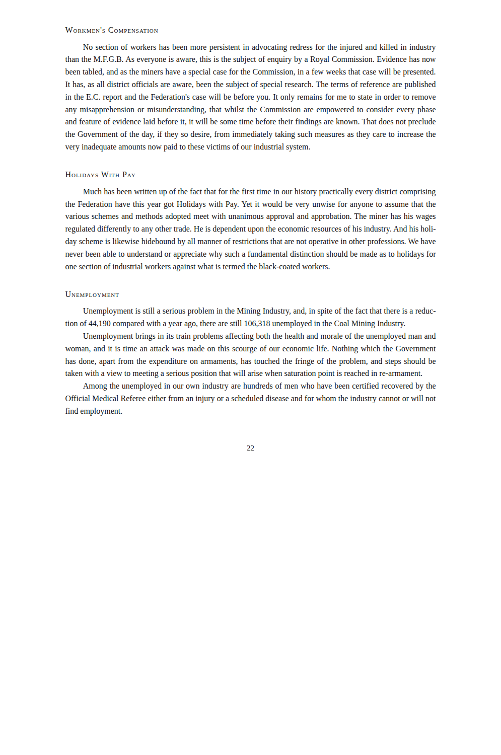Workmen's Compensation
No section of workers has been more persistent in advocating redress for the injured and killed in industry than the M.F.G.B. As everyone is aware, this is the subject of enquiry by a Royal Commission. Evidence has now been tabled, and as the miners have a special case for the Commission, in a few weeks that case will be presented. It has, as all district officials are aware, been the subject of special research. The terms of reference are published in the E.C. report and the Federation's case will be before you. It only remains for me to state in order to remove any misapprehension or misunderstanding, that whilst the Commission are empowered to consider every phase and feature of evidence laid before it, it will be some time before their findings are known. That does not preclude the Government of the day, if they so desire, from immediately taking such measures as they care to increase the very inadequate amounts now paid to these victims of our industrial system.
Holidays With Pay
Much has been written up of the fact that for the first time in our history practically every district comprising the Federation have this year got Holidays with Pay. Yet it would be very unwise for anyone to assume that the various schemes and methods adopted meet with unanimous approval and approbation. The miner has his wages regulated differently to any other trade. He is dependent upon the economic resources of his industry. And his holiday scheme is likewise hidebound by all manner of restrictions that are not operative in other professions. We have never been able to understand or appreciate why such a fundamental distinction should be made as to holidays for one section of industrial workers against what is termed the black-coated workers.
Unemployment
Unemployment is still a serious problem in the Mining Industry, and, in spite of the fact that there is a reduction of 44,190 compared with a year ago, there are still 106,318 unemployed in the Coal Mining Industry.
Unemployment brings in its train problems affecting both the health and morale of the unemployed man and woman, and it is time an attack was made on this scourge of our economic life. Nothing which the Government has done, apart from the expenditure on armaments, has touched the fringe of the problem, and steps should be taken with a view to meeting a serious position that will arise when saturation point is reached in re-armament.
Among the unemployed in our own industry are hundreds of men who have been certified recovered by the Official Medical Referee either from an injury or a scheduled disease and for whom the industry cannot or will not find employment.
22